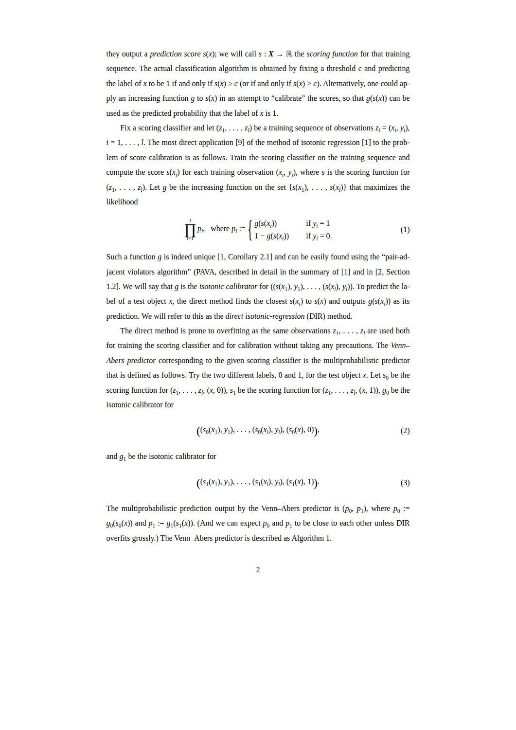they output a prediction score s(x); we will call s : X → ℝ the scoring function for that training sequence. The actual classification algorithm is obtained by fixing a threshold c and predicting the label of x to be 1 if and only if s(x) ≥ c (or if and only if s(x) > c). Alternatively, one could apply an increasing function g to s(x) in an attempt to “calibrate” the scores, so that g(s(x)) can be used as the predicted probability that the label of x is 1.
Fix a scoring classifier and let (z1, . . . , zl) be a training sequence of observations zi = (xi, yi), i = 1, . . . , l. The most direct application [9] of the method of isotonic regression [1] to the problem of score calibration is as follows. Train the scoring classifier on the training sequence and compute the score s(xi) for each training observation (xi, yi), where s is the scoring function for (z1, . . . , zl). Let g be the increasing function on the set {s(x1), . . . , s(xl)} that maximizes the likelihood
l∏i=1 pi, where pi := {
| g ( s ( x i )) | if y i = 1 |
| 1 − g ( s ( x i )) | if y i = 0. |
(1)
Such a function g is indeed unique [1, Corollary 2.1] and can be easily found using the “pair-adjacent violators algorithm” (PAVA, described in detail in the summary of [1] and in [2, Section 1.2]. We will say that g is the isotonic calibrator for ((s(x1), y1), . . . , (s(xl), yl)). To predict the label of a test object x, the direct method finds the closest s(xi) to s(x) and outputs g(s(xi)) as its prediction. We will refer to this as the direct isotonic-regression (DIR) method.
The direct method is prone to overfitting as the same observations z1, . . . , zl are used both for training the scoring classifier and for calibration without taking any precautions. The Venn–Abers predictor corresponding to the given scoring classifier is the multiprobabilistic predictor that is defined as follows. Try the two different labels, 0 and 1, for the test object x. Let s0 be the scoring function for (z1, . . . , zl, (x, 0)), s1 be the scoring function for (z1, . . . , zl, (x, 1)), g0 be the isotonic calibrator for
((s0(x1), y1), . . . , (s0(xl), yl), (s0(x), 0)), (2)
and g1 be the isotonic calibrator for
((s1(x1), y1), . . . , (s1(xl), yl), (s1(x), 1)). (3)
The multiprobabilistic prediction output by the Venn–Abers predictor is (p0, p1), where p0 := g0(s0(x)) and p1 := g1(s1(x)). (And we can expect p0 and p1 to be close to each other unless DIR overfits grossly.) The Venn–Abers predictor is described as Algorithm 1.
2